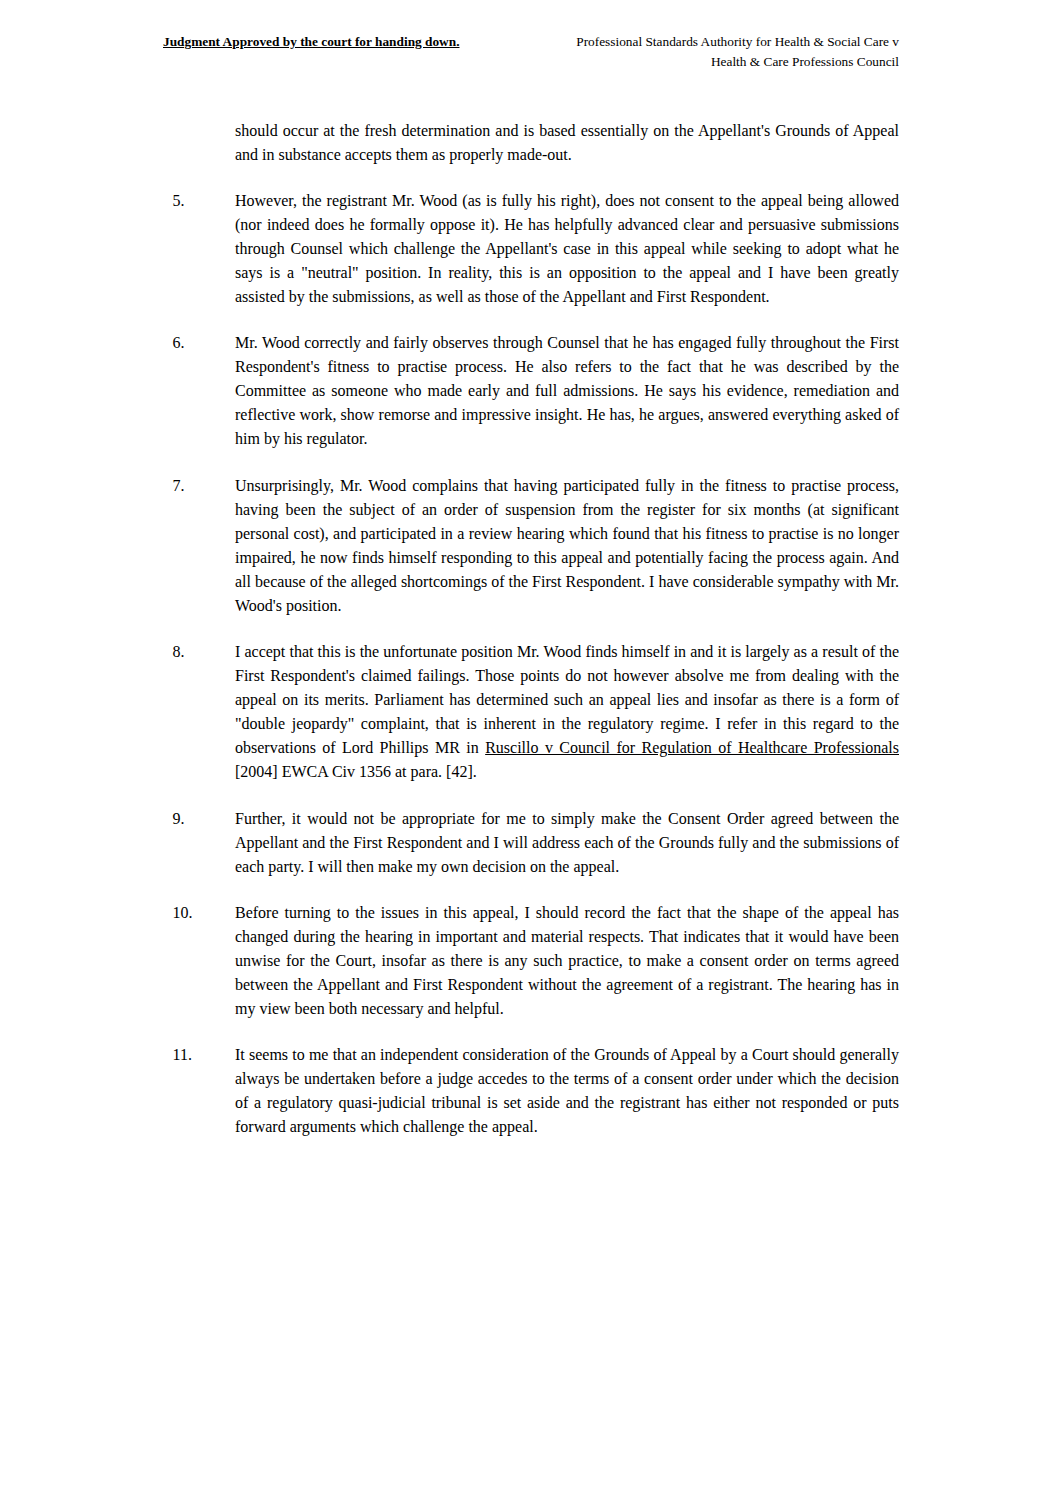Judgment Approved by the court for handing down.
Professional Standards Authority for Health & Social Care v
Health & Care Professions Council
should occur at the fresh determination and is based essentially on the Appellant's Grounds of Appeal and in substance accepts them as properly made-out.
However, the registrant Mr. Wood (as is fully his right), does not consent to the appeal being allowed (nor indeed does he formally oppose it). He has helpfully advanced clear and persuasive submissions through Counsel which challenge the Appellant's case in this appeal while seeking to adopt what he says is a "neutral" position. In reality, this is an opposition to the appeal and I have been greatly assisted by the submissions, as well as those of the Appellant and First Respondent.
Mr. Wood correctly and fairly observes through Counsel that he has engaged fully throughout the First Respondent's fitness to practise process. He also refers to the fact that he was described by the Committee as someone who made early and full admissions. He says his evidence, remediation and reflective work, show remorse and impressive insight. He has, he argues, answered everything asked of him by his regulator.
Unsurprisingly, Mr. Wood complains that having participated fully in the fitness to practise process, having been the subject of an order of suspension from the register for six months (at significant personal cost), and participated in a review hearing which found that his fitness to practise is no longer impaired, he now finds himself responding to this appeal and potentially facing the process again. And all because of the alleged shortcomings of the First Respondent. I have considerable sympathy with Mr. Wood's position.
I accept that this is the unfortunate position Mr. Wood finds himself in and it is largely as a result of the First Respondent's claimed failings. Those points do not however absolve me from dealing with the appeal on its merits. Parliament has determined such an appeal lies and insofar as there is a form of "double jeopardy" complaint, that is inherent in the regulatory regime. I refer in this regard to the observations of Lord Phillips MR in Ruscillo v Council for Regulation of Healthcare Professionals [2004] EWCA Civ 1356 at para. [42].
Further, it would not be appropriate for me to simply make the Consent Order agreed between the Appellant and the First Respondent and I will address each of the Grounds fully and the submissions of each party. I will then make my own decision on the appeal.
Before turning to the issues in this appeal, I should record the fact that the shape of the appeal has changed during the hearing in important and material respects. That indicates that it would have been unwise for the Court, insofar as there is any such practice, to make a consent order on terms agreed between the Appellant and First Respondent without the agreement of a registrant. The hearing has in my view been both necessary and helpful.
It seems to me that an independent consideration of the Grounds of Appeal by a Court should generally always be undertaken before a judge accedes to the terms of a consent order under which the decision of a regulatory quasi-judicial tribunal is set aside and the registrant has either not responded or puts forward arguments which challenge the appeal.